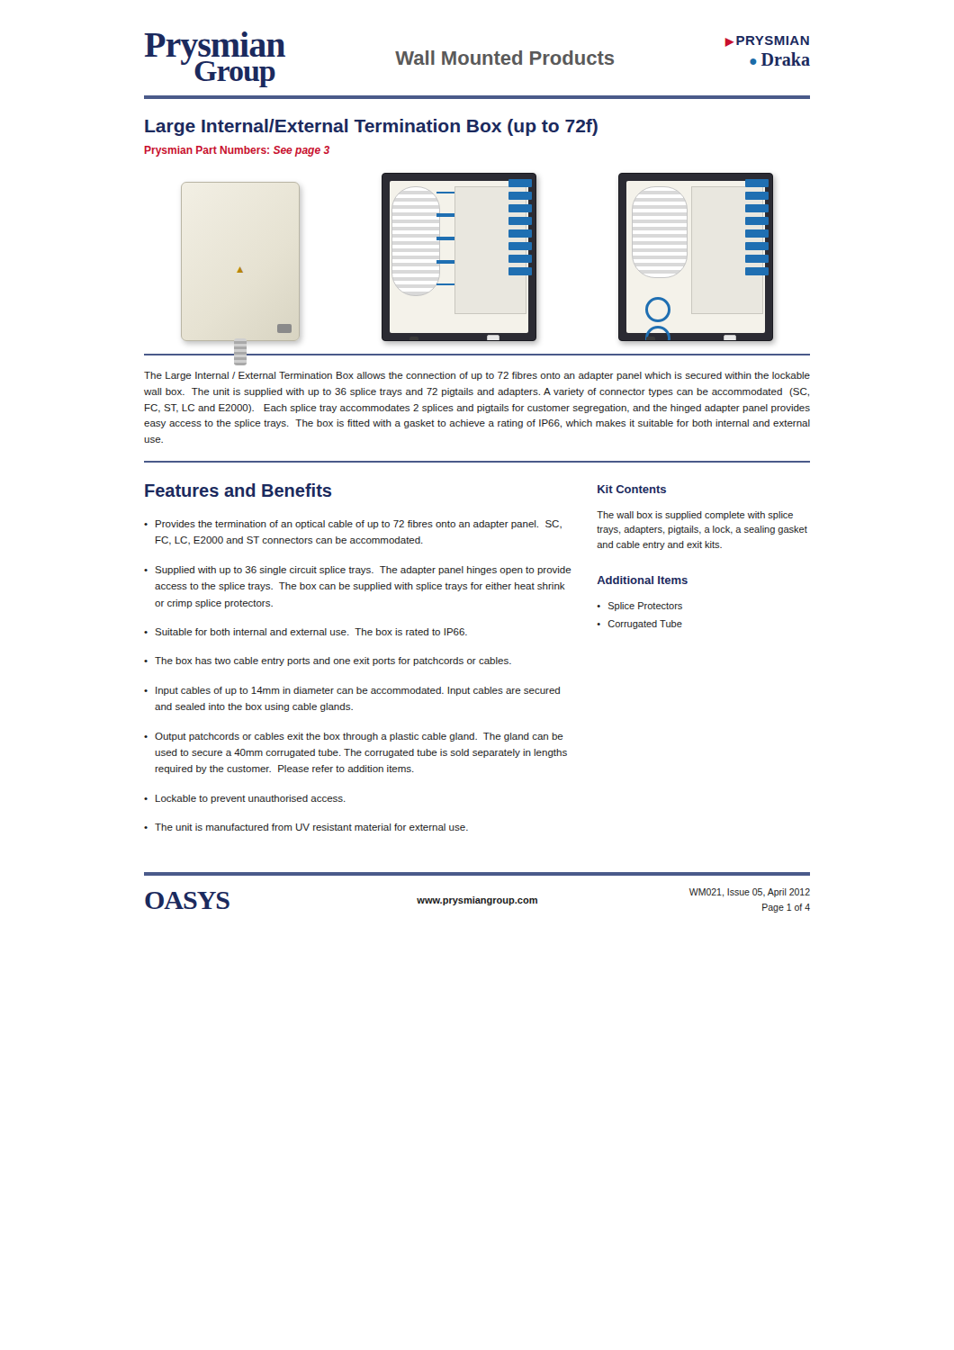Prysmian
Group
Wall Mounted Products
PRYSMIAN
Draka
Large Internal/External Termination Box (up to 72f)
Prysmian Part Numbers: See page 3
▲
The Large Internal / External Termination Box allows the connection of up to 72 fibres onto an adapter panel which is secured within the lockable wall box. The unit is supplied with up to 36 splice trays and 72 pigtails and adapters. A variety of connector types can be accommodated (SC, FC, ST, LC and E2000). Each splice tray accommodates 2 splices and pigtails for customer segregation, and the hinged adapter panel provides easy access to the splice trays. The box is fitted with a gasket to achieve a rating of IP66, which makes it suitable for both internal and external use.
Features and Benefits
Provides the termination of an optical cable of up to 72 fibres onto an adapter panel. SC, FC, LC, E2000 and ST connectors can be accommodated.
Supplied with up to 36 single circuit splice trays. The adapter panel hinges open to provide access to the splice trays. The box can be supplied with splice trays for either heat shrink or crimp splice protectors.
Suitable for both internal and external use. The box is rated to IP66.
The box has two cable entry ports and one exit ports for patchcords or cables.
Input cables of up to 14mm in diameter can be accommodated. Input cables are secured and sealed into the box using cable glands.
Output patchcords or cables exit the box through a plastic cable gland. The gland can be used to secure a 40mm corrugated tube. The corrugated tube is sold separately in lengths required by the customer. Please refer to addition items.
Lockable to prevent unauthorised access.
The unit is manufactured from UV resistant material for external use.
Kit Contents
The wall box is supplied complete with splice trays, adapters, pigtails, a lock, a sealing gasket and cable entry and exit kits.
Additional Items
Splice Protectors
Corrugated Tube
OASYS
www.prysmiangroup.com
WM021, Issue 05, April 2012
Page 1 of 4